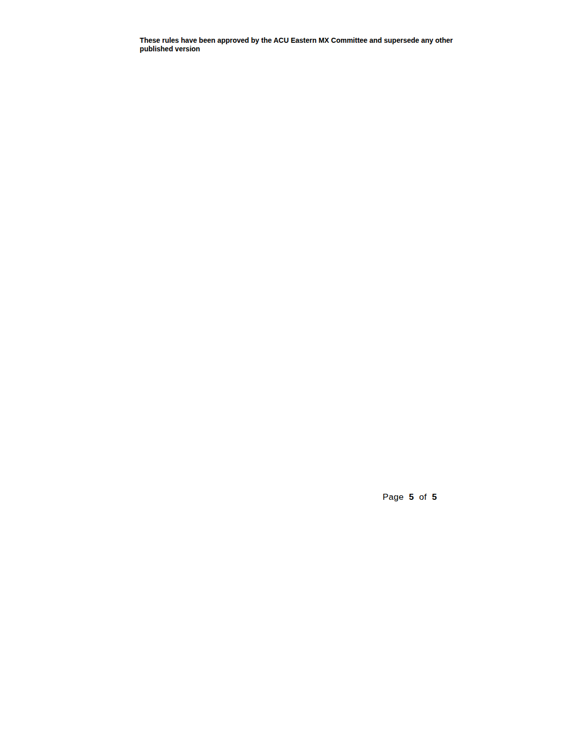These rules have been approved by the ACU Eastern MX Committee and supersede any other published version
Page 5 of 5